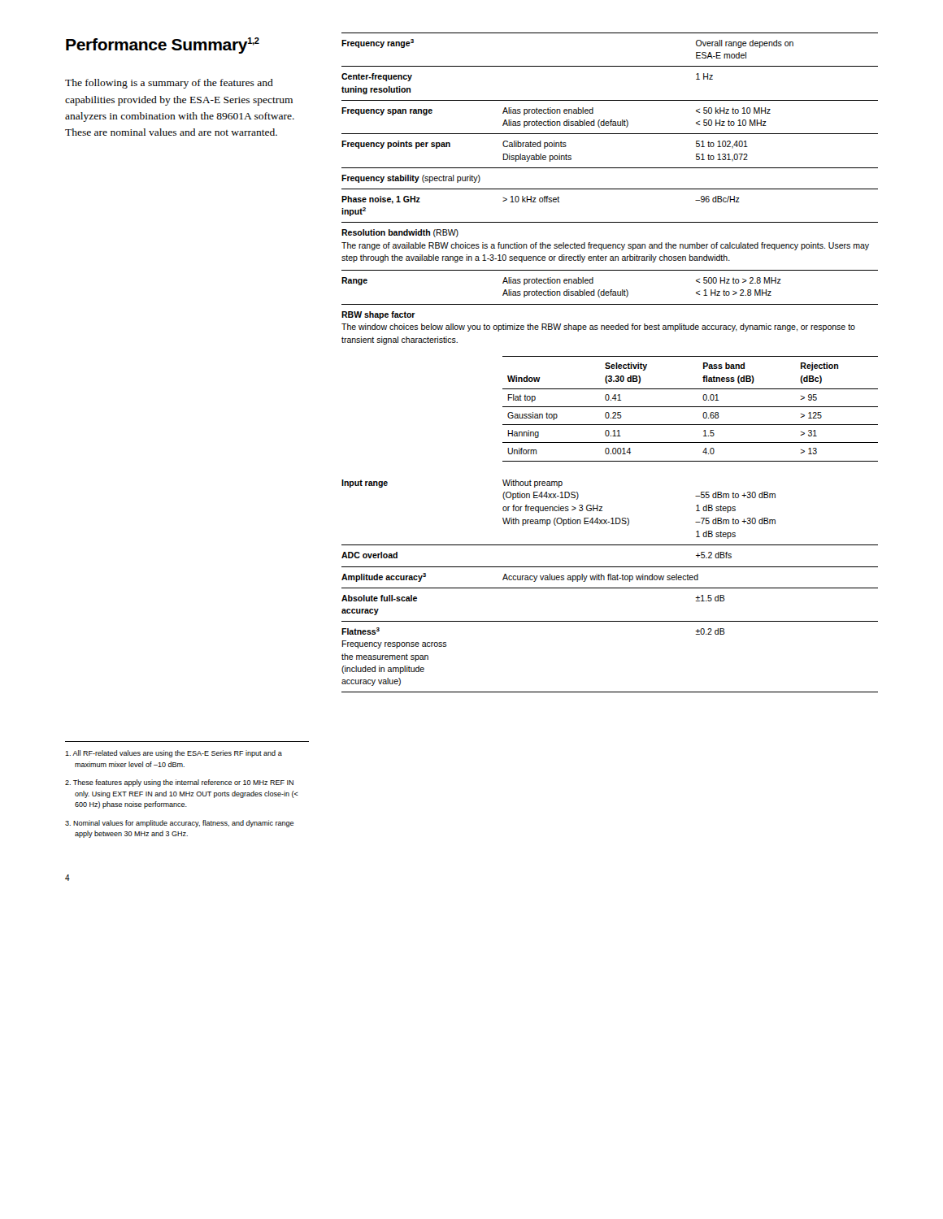Performance Summary1,2
The following is a summary of the features and capabilities provided by the ESA-E Series spectrum analyzers in combination with the 89601A software. These are nominal values and are not warranted.
| Frequency range 3 | | Overall range depends on ESA-E model |
| Center-frequency tuning resolution | | 1 Hz |
| Frequency span range | Alias protection enabled Alias protection disabled (default) | < 50 kHz to 10 MHz < 50 Hz to 10 MHz |
| Frequency points per span | Calibrated points Displayable points | 51 to 102,401 51 to 131,072 |
| Frequency stability (spectral purity) | | |
| Phase noise, 1 GHz input 2 | > 10 kHz offset | –96 dBc/Hz |
| Resolution bandwidth (RBW) The range of available RBW choices is a function of the selected frequency span and the number of calculated frequency points. Users may step through the available range in a 1-3-10 sequence or directly enter an arbitrarily chosen bandwidth. |
| Range | Alias protection enabled Alias protection disabled (default) | < 500 Hz to > 2.8 MHz < 1 Hz to > 2.8 MHz |
| RBW shape factor The window choices below allow you to optimize the RBW shape as needed for best amplitude accuracy, dynamic range, or response to transient signal characteristics. |
| Window | Selectivity (3.30 dB) | Pass band flatness (dB) | Rejection (dBc) |
| --- | --- | --- | --- |
| Flat top | 0.41 | 0.01 | > 95 |
| Gaussian top | 0.25 | 0.68 | > 125 |
| Hanning | 0.11 | 1.5 | > 31 |
| Uniform | 0.0014 | 4.0 | > 13 |
| Input range | Without preamp (Option E44xx-1DS) or for frequencies > 3 GHz With preamp (Option E44xx-1DS) | –55 dBm to +30 dBm 1 dB steps –75 dBm to +30 dBm 1 dB steps |
| ADC overload | | +5.2 dBfs |
| Amplitude accuracy 3 | Accuracy values apply with flat-top window selected |
| Absolute full-scale accuracy | | ±1.5 dB |
| Flatness 3 Frequency response across the measurement span (included in amplitude accuracy value) | | ±0.2 dB |
1. All RF-related values are using the ESA-E Series RF input and a maximum mixer level of –10 dBm.
2. These features apply using the internal reference or 10 MHz REF IN only. Using EXT REF IN and 10 MHz OUT ports degrades close-in (< 600 Hz) phase noise performance.
3. Nominal values for amplitude accuracy, flatness, and dynamic range apply between 30 MHz and 3 GHz.
4